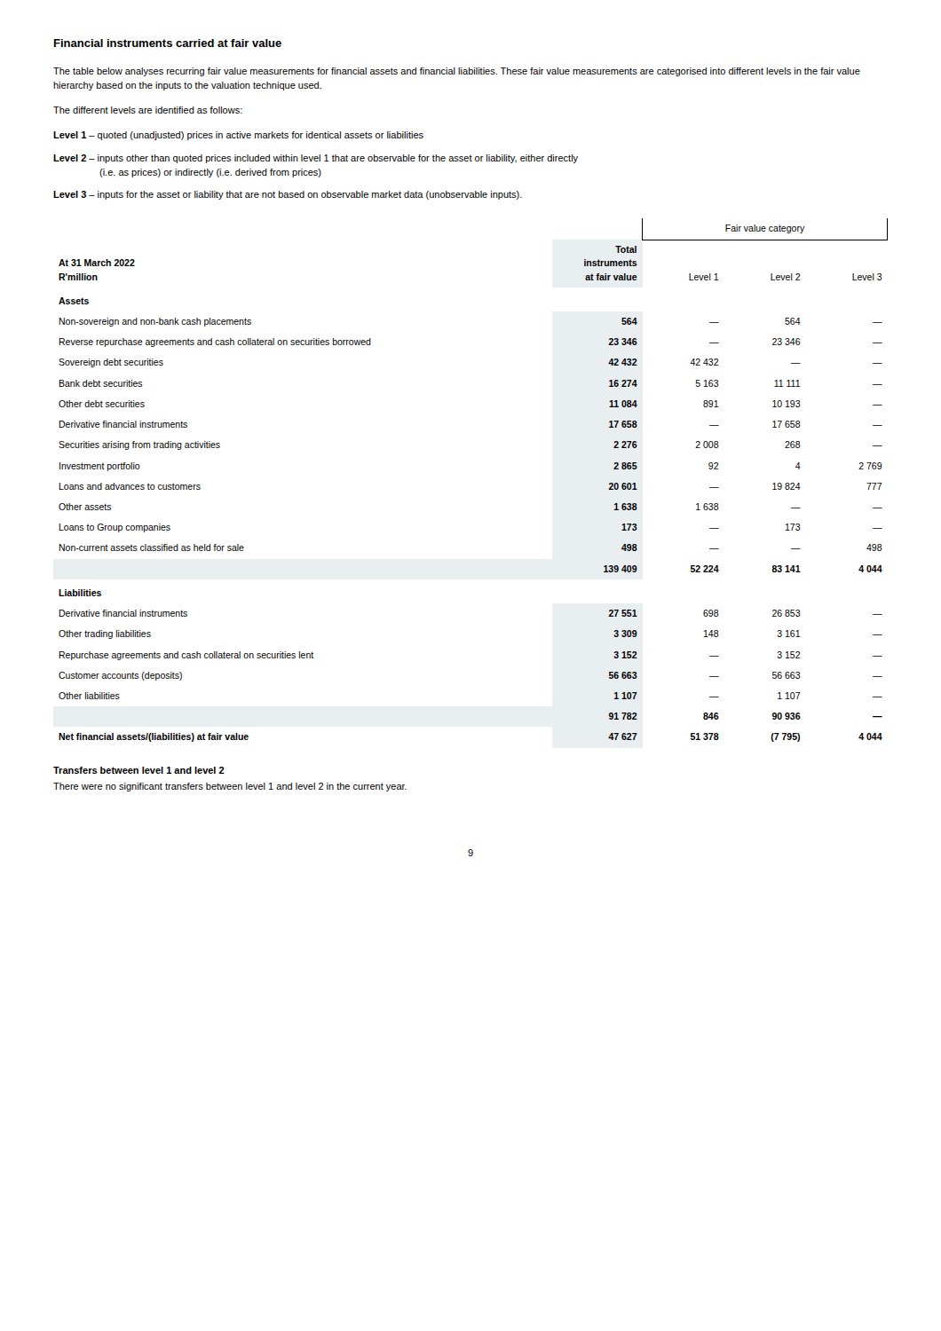Financial instruments carried at fair value
The table below analyses recurring fair value measurements for financial assets and financial liabilities. These fair value measurements are categorised into different levels in the fair value hierarchy based on the inputs to the valuation technique used.
The different levels are identified as follows:
Level 1 – quoted (unadjusted) prices in active markets for identical assets or liabilities
Level 2 – inputs other than quoted prices included within level 1 that are observable for the asset or liability, either directly (i.e. as prices) or indirectly (i.e. derived from prices)
Level 3 – inputs for the asset or liability that are not based on observable market data (unobservable inputs).
| | | Fair value category |
| --- | --- | --- |
| At 31 March 2022 R'million | Total instruments at fair value | Level 1 | Level 2 | Level 3 |
| Assets |
| Non-sovereign and non-bank cash placements | 564 | — | 564 | — |
| Reverse repurchase agreements and cash collateral on securities borrowed | 23 346 | — | 23 346 | — |
| Sovereign debt securities | 42 432 | 42 432 | — | — |
| Bank debt securities | 16 274 | 5 163 | 11 111 | — |
| Other debt securities | 11 084 | 891 | 10 193 | — |
| Derivative financial instruments | 17 658 | — | 17 658 | — |
| Securities arising from trading activities | 2 276 | 2 008 | 268 | — |
| Investment portfolio | 2 865 | 92 | 4 | 2 769 |
| Loans and advances to customers | 20 601 | — | 19 824 | 777 |
| Other assets | 1 638 | 1 638 | — | — |
| Loans to Group companies | 173 | — | 173 | — |
| Non-current assets classified as held for sale | 498 | — | — | 498 |
| | 139 409 | 52 224 | 83 141 | 4 044 |
| Liabilities |
| Derivative financial instruments | 27 551 | 698 | 26 853 | — |
| Other trading liabilities | 3 309 | 148 | 3 161 | — |
| Repurchase agreements and cash collateral on securities lent | 3 152 | — | 3 152 | — |
| Customer accounts (deposits) | 56 663 | — | 56 663 | — |
| Other liabilities | 1 107 | — | 1 107 | — |
| | 91 782 | 846 | 90 936 | — |
| Net financial assets/(liabilities) at fair value | 47 627 | 51 378 | (7 795) | 4 044 |
Transfers between level 1 and level 2
There were no significant transfers between level 1 and level 2 in the current year.
9